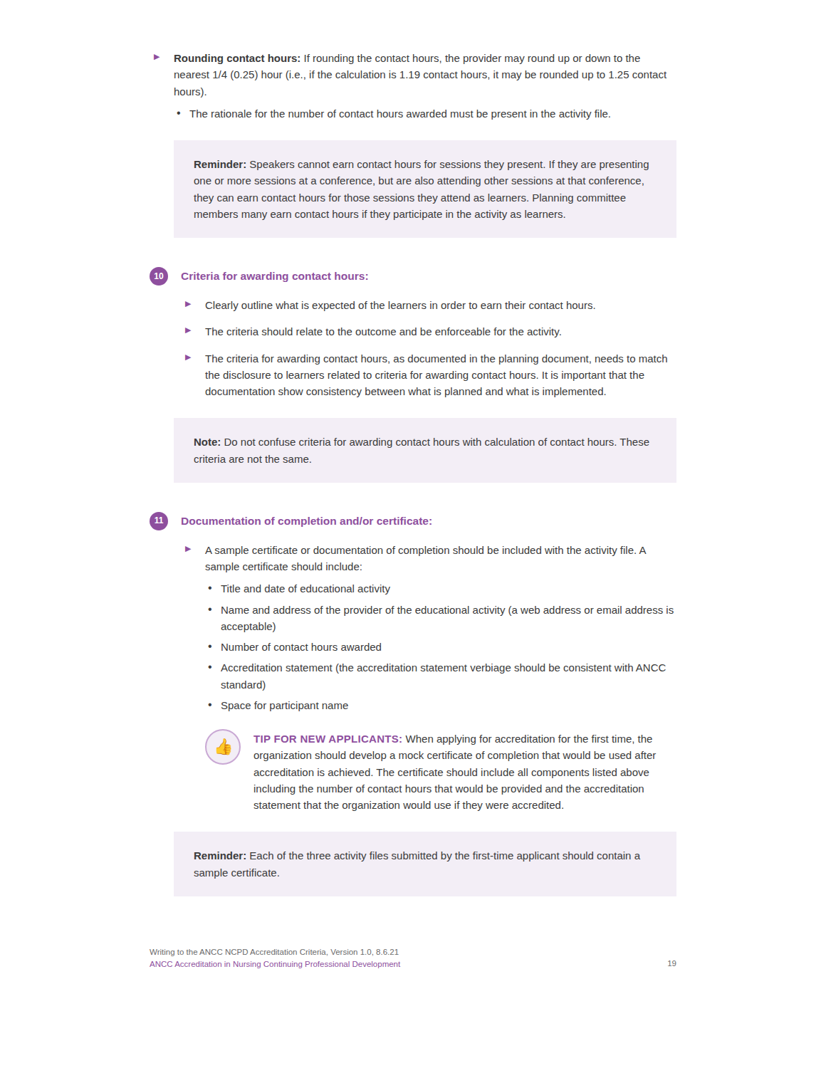Rounding contact hours: If rounding the contact hours, the provider may round up or down to the nearest 1/4 (0.25) hour (i.e., if the calculation is 1.19 contact hours, it may be rounded up to 1.25 contact hours).
The rationale for the number of contact hours awarded must be present in the activity file.
Reminder: Speakers cannot earn contact hours for sessions they present. If they are presenting one or more sessions at a conference, but are also attending other sessions at that conference, they can earn contact hours for those sessions they attend as learners. Planning committee members many earn contact hours if they participate in the activity as learners.
10
Criteria for awarding contact hours:
Clearly outline what is expected of the learners in order to earn their contact hours.
The criteria should relate to the outcome and be enforceable for the activity.
The criteria for awarding contact hours, as documented in the planning document, needs to match the disclosure to learners related to criteria for awarding contact hours. It is important that the documentation show consistency between what is planned and what is implemented.
Note: Do not confuse criteria for awarding contact hours with calculation of contact hours. These criteria are not the same.
11
Documentation of completion and/or certificate:
A sample certificate or documentation of completion should be included with the activity file. A sample certificate should include:
Title and date of educational activity
Name and address of the provider of the educational activity (a web address or email address is acceptable)
Number of contact hours awarded
Accreditation statement (the accreditation statement verbiage should be consistent with ANCC standard)
Space for participant name
👍
TIP FOR NEW APPLICANTS: When applying for accreditation for the first time, the organization should develop a mock certificate of completion that would be used after accreditation is achieved. The certificate should include all components listed above including the number of contact hours that would be provided and the accreditation statement that the organization would use if they were accredited.
Reminder: Each of the three activity files submitted by the first-time applicant should contain a sample certificate.
Writing to the ANCC NCPD Accreditation Criteria, Version 1.0, 8.6.21
ANCC Accreditation in Nursing Continuing Professional Development
19